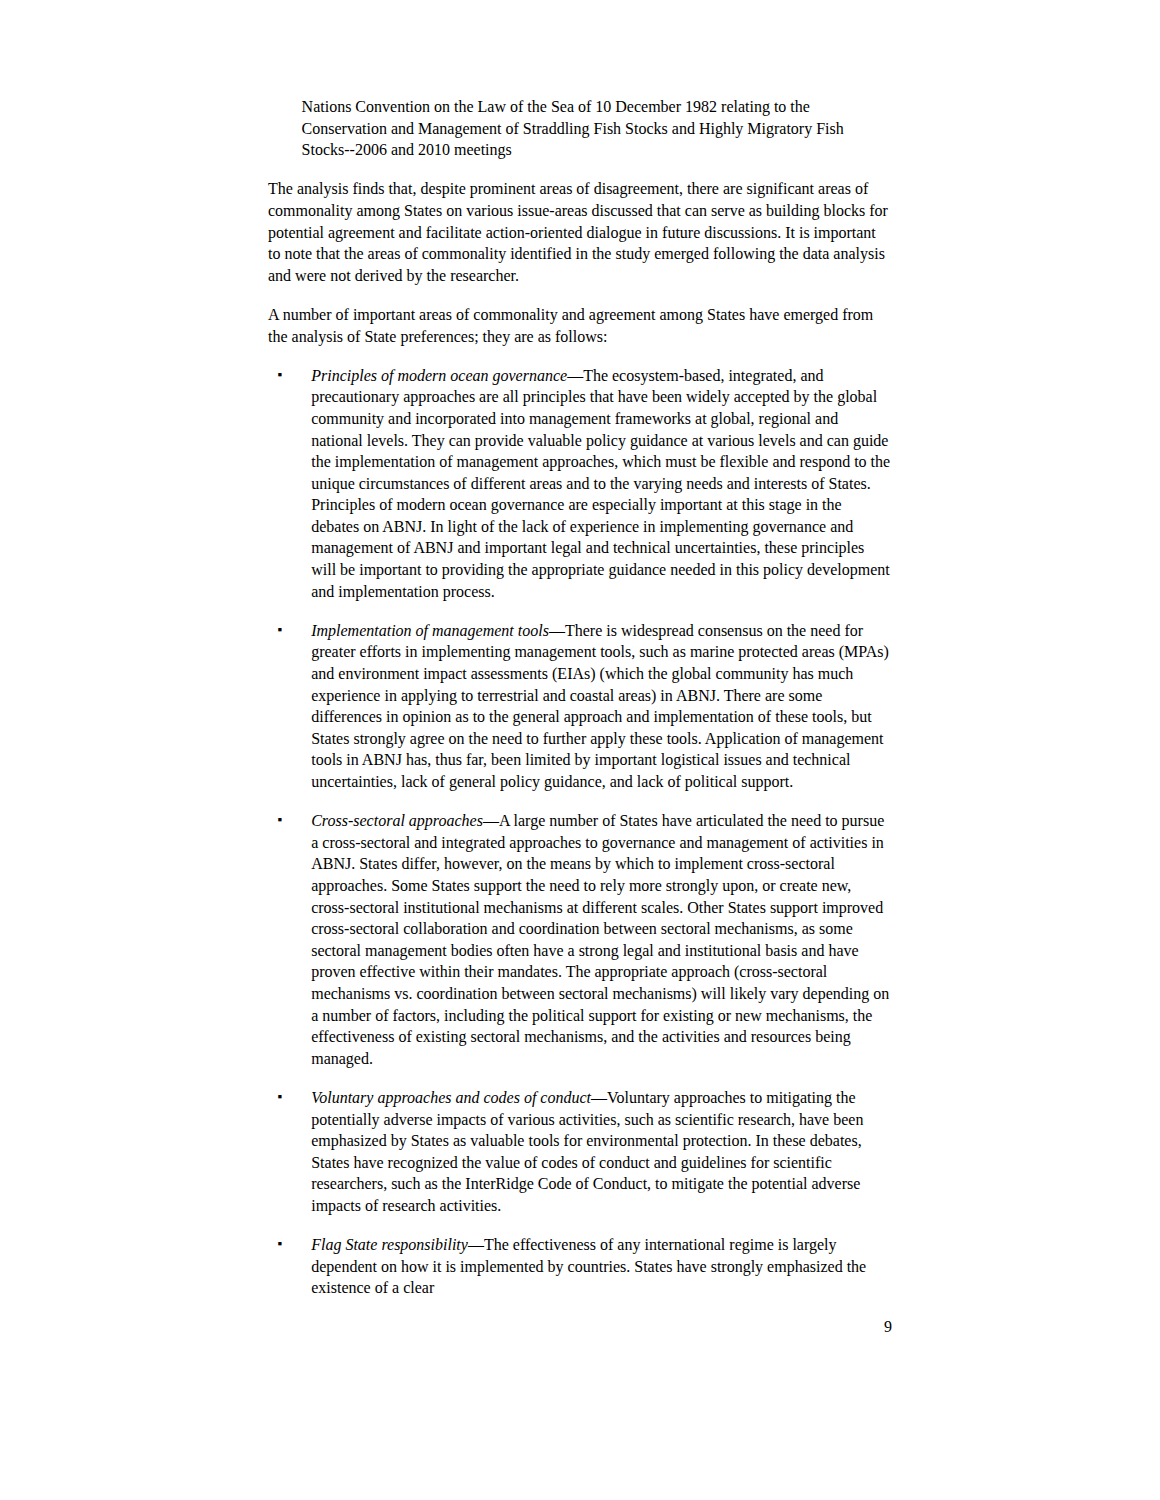Nations Convention on the Law of the Sea of 10 December 1982 relating to the Conservation and Management of Straddling Fish Stocks and Highly Migratory Fish Stocks--2006 and 2010 meetings
The analysis finds that, despite prominent areas of disagreement, there are significant areas of commonality among States on various issue-areas discussed that can serve as building blocks for potential agreement and facilitate action-oriented dialogue in future discussions. It is important to note that the areas of commonality identified in the study emerged following the data analysis and were not derived by the researcher.
A number of important areas of commonality and agreement among States have emerged from the analysis of State preferences; they are as follows:
Principles of modern ocean governance—The ecosystem-based, integrated, and precautionary approaches are all principles that have been widely accepted by the global community and incorporated into management frameworks at global, regional and national levels. They can provide valuable policy guidance at various levels and can guide the implementation of management approaches, which must be flexible and respond to the unique circumstances of different areas and to the varying needs and interests of States. Principles of modern ocean governance are especially important at this stage in the debates on ABNJ. In light of the lack of experience in implementing governance and management of ABNJ and important legal and technical uncertainties, these principles will be important to providing the appropriate guidance needed in this policy development and implementation process.
Implementation of management tools—There is widespread consensus on the need for greater efforts in implementing management tools, such as marine protected areas (MPAs) and environment impact assessments (EIAs) (which the global community has much experience in applying to terrestrial and coastal areas) in ABNJ. There are some differences in opinion as to the general approach and implementation of these tools, but States strongly agree on the need to further apply these tools. Application of management tools in ABNJ has, thus far, been limited by important logistical issues and technical uncertainties, lack of general policy guidance, and lack of political support.
Cross-sectoral approaches—A large number of States have articulated the need to pursue a cross-sectoral and integrated approaches to governance and management of activities in ABNJ. States differ, however, on the means by which to implement cross-sectoral approaches. Some States support the need to rely more strongly upon, or create new, cross-sectoral institutional mechanisms at different scales. Other States support improved cross-sectoral collaboration and coordination between sectoral mechanisms, as some sectoral management bodies often have a strong legal and institutional basis and have proven effective within their mandates. The appropriate approach (cross-sectoral mechanisms vs. coordination between sectoral mechanisms) will likely vary depending on a number of factors, including the political support for existing or new mechanisms, the effectiveness of existing sectoral mechanisms, and the activities and resources being managed.
Voluntary approaches and codes of conduct—Voluntary approaches to mitigating the potentially adverse impacts of various activities, such as scientific research, have been emphasized by States as valuable tools for environmental protection. In these debates, States have recognized the value of codes of conduct and guidelines for scientific researchers, such as the InterRidge Code of Conduct, to mitigate the potential adverse impacts of research activities.
Flag State responsibility—The effectiveness of any international regime is largely dependent on how it is implemented by countries. States have strongly emphasized the existence of a clear
9